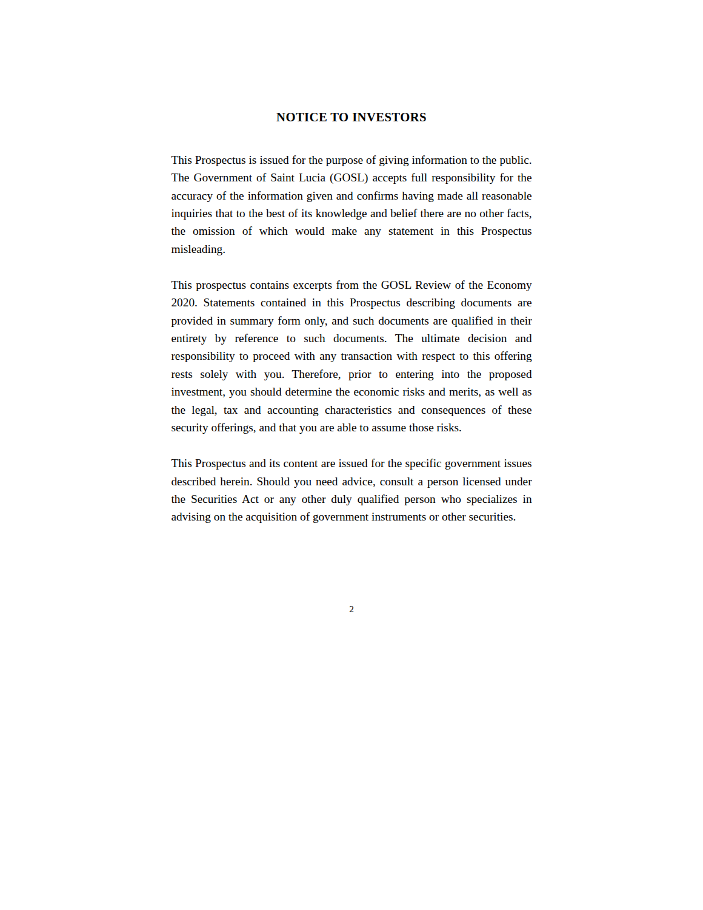NOTICE TO INVESTORS
This Prospectus is issued for the purpose of giving information to the public. The Government of Saint Lucia (GOSL) accepts full responsibility for the accuracy of the information given and confirms having made all reasonable inquiries that to the best of its knowledge and belief there are no other facts, the omission of which would make any statement in this Prospectus misleading.
This prospectus contains excerpts from the GOSL Review of the Economy 2020. Statements contained in this Prospectus describing documents are provided in summary form only, and such documents are qualified in their entirety by reference to such documents. The ultimate decision and responsibility to proceed with any transaction with respect to this offering rests solely with you. Therefore, prior to entering into the proposed investment, you should determine the economic risks and merits, as well as the legal, tax and accounting characteristics and consequences of these security offerings, and that you are able to assume those risks.
This Prospectus and its content are issued for the specific government issues described herein. Should you need advice, consult a person licensed under the Securities Act or any other duly qualified person who specializes in advising on the acquisition of government instruments or other securities.
2